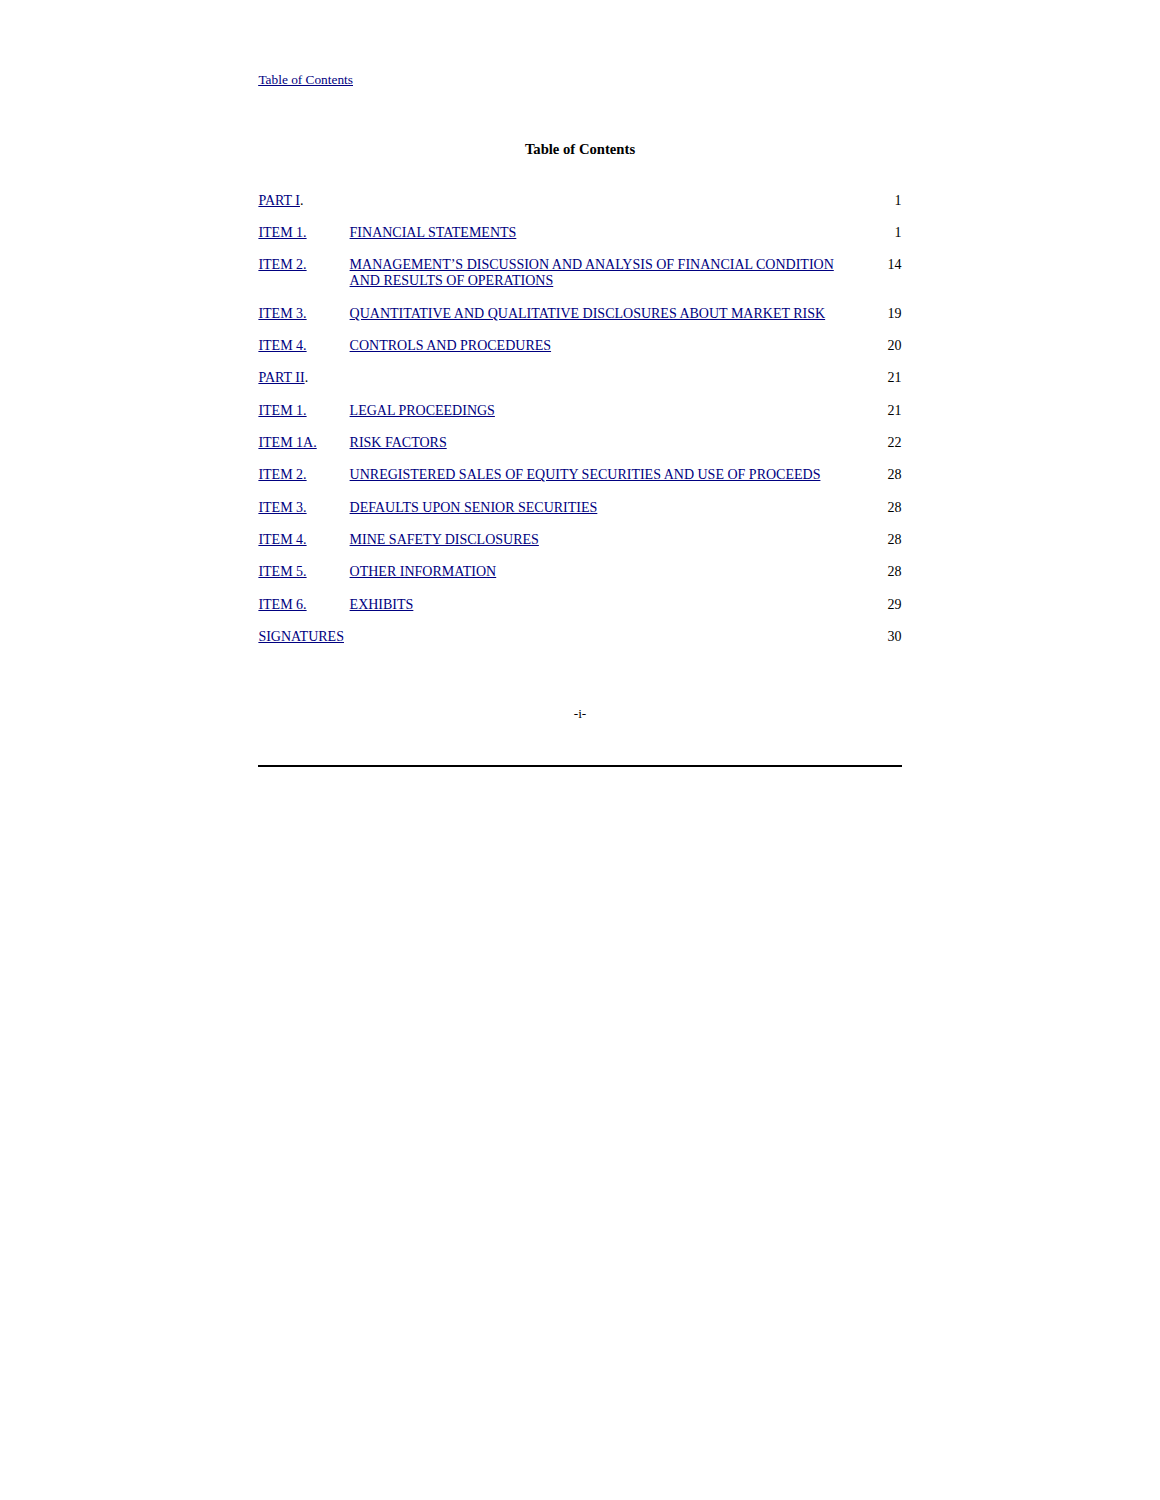Table of Contents
Table of Contents
| PART I . | | 1 |
| ITEM 1. | FINANCIAL STATEMENTS | 1 |
| ITEM 2. | MANAGEMENT’S DISCUSSION AND ANALYSIS OF FINANCIAL CONDITION AND RESULTS OF OPERATIONS | 14 |
| ITEM 3. | QUANTITATIVE AND QUALITATIVE DISCLOSURES ABOUT MARKET RISK | 19 |
| ITEM 4. | CONTROLS AND PROCEDURES | 20 |
| PART II . | | 21 |
| ITEM 1. | LEGAL PROCEEDINGS | 21 |
| ITEM 1A. | RISK FACTORS | 22 |
| ITEM 2. | UNREGISTERED SALES OF EQUITY SECURITIES AND USE OF PROCEEDS | 28 |
| ITEM 3. | DEFAULTS UPON SENIOR SECURITIES | 28 |
| ITEM 4. | MINE SAFETY DISCLOSURES | 28 |
| ITEM 5. | OTHER INFORMATION | 28 |
| ITEM 6. | EXHIBITS | 29 |
| SIGNATURES | | 30 |
-i-